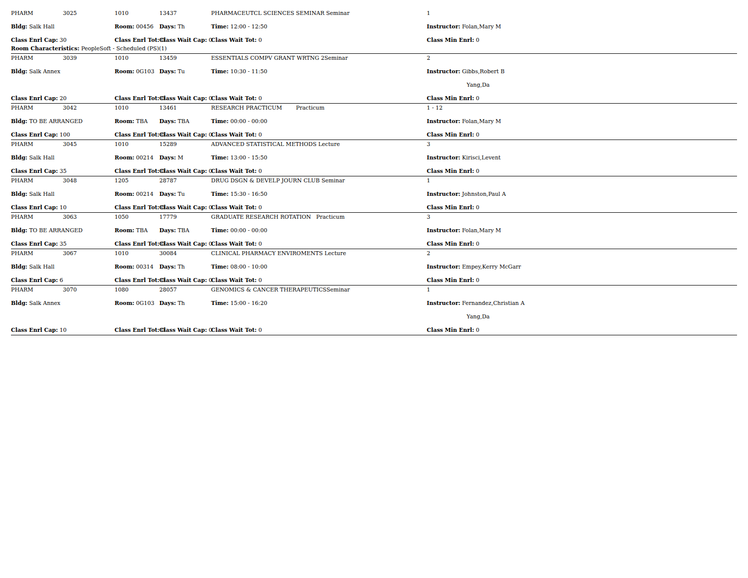| PHARM | 3025 | 1010 | 13437 | PHARMACEUTCL SCIENCES SEMINAR Seminar | 1 | |
| Bldg: Salk Hall | Room: 00456 | Days: Th | Time: 12:00 - 12:50 | Instructor: Folan,Mary M |
| Class Enrl Cap: 30 | Class Enrl Tot: 0 | Class Wait Cap: 0 | Class Wait Tot: 0 | Class Min Enrl: 0 |
| Room Characteristics: PeopleSoft - Scheduled (PS)(1) |
| PHARM | 3039 | 1010 | 13459 | ESSENTIALS COMPV GRANT WRTNG 2Seminar | 2 | |
| Bldg: Salk Annex | Room: 0G103 | Days: Tu | Time: 10:30 - 11:50 | Instructor: Gibbs,Robert B |
| | Yang,Da |
| Class Enrl Cap: 20 | Class Enrl Tot: 0 | Class Wait Cap: 0 | Class Wait Tot: 0 | Class Min Enrl: 0 |
| PHARM | 3042 | 1010 | 13461 | RESEARCH PRACTICUM Practicum | 1 - 12 | |
| Bldg: TO BE ARRANGED | Room: TBA | Days: TBA | Time: 00:00 - 00:00 | Instructor: Folan,Mary M |
| Class Enrl Cap: 100 | Class Enrl Tot: 0 | Class Wait Cap: 0 | Class Wait Tot: 0 | Class Min Enrl: 0 |
| PHARM | 3045 | 1010 | 15289 | ADVANCED STATISTICAL METHODS Lecture | 3 | |
| Bldg: Salk Hall | Room: 00214 | Days: M | Time: 13:00 - 15:50 | Instructor: Kirisci,Levent |
| Class Enrl Cap: 35 | Class Enrl Tot: 0 | Class Wait Cap: 0 | Class Wait Tot: 0 | Class Min Enrl: 0 |
| PHARM | 3048 | 1205 | 28787 | DRUG DSGN & DEVELP JOURN CLUB Seminar | 1 | |
| Bldg: Salk Hall | Room: 00214 | Days: Tu | Time: 15:30 - 16:50 | Instructor: Johnston,Paul A |
| Class Enrl Cap: 10 | Class Enrl Tot: 0 | Class Wait Cap: 0 | Class Wait Tot: 0 | Class Min Enrl: 0 |
| PHARM | 3063 | 1050 | 17779 | GRADUATE RESEARCH ROTATION Practicum | 3 | |
| Bldg: TO BE ARRANGED | Room: TBA | Days: TBA | Time: 00:00 - 00:00 | Instructor: Folan,Mary M |
| Class Enrl Cap: 35 | Class Enrl Tot: 0 | Class Wait Cap: 0 | Class Wait Tot: 0 | Class Min Enrl: 0 |
| PHARM | 3067 | 1010 | 30084 | CLINICAL PHARMACY ENVIROMENTS Lecture | 2 | |
| Bldg: Salk Hall | Room: 00314 | Days: Th | Time: 08:00 - 10:00 | Instructor: Empey,Kerry McGarr |
| Class Enrl Cap: 6 | Class Enrl Tot: 0 | Class Wait Cap: 0 | Class Wait Tot: 0 | Class Min Enrl: 0 |
| PHARM | 3070 | 1080 | 28057 | GENOMICS & CANCER THERAPEUTICSSeminar | 1 | |
| Bldg: Salk Annex | Room: 0G103 | Days: Th | Time: 15:00 - 16:20 | Instructor: Fernandez,Christian A |
| | Yang,Da |
| Class Enrl Cap: 10 | Class Enrl Tot: 0 | Class Wait Cap: 0 | Class Wait Tot: 0 | Class Min Enrl: 0 |